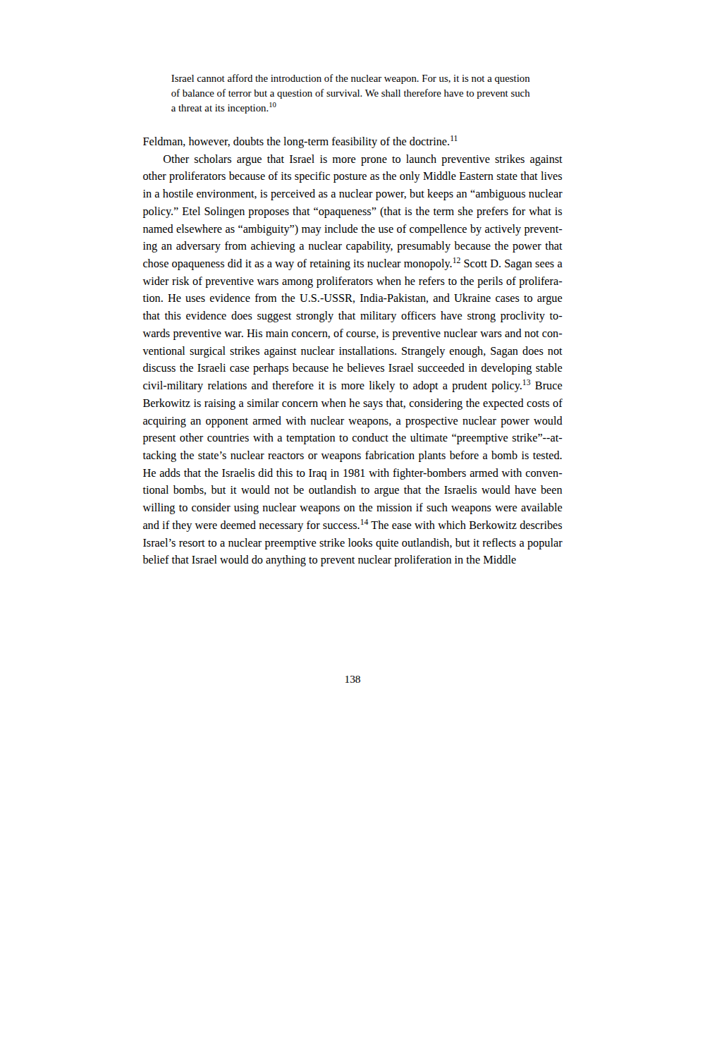Israel cannot afford the introduction of the nuclear weapon. For us, it is not a question of balance of terror but a question of survival. We shall therefore have to prevent such a threat at its inception.10
Feldman, however, doubts the long-term feasibility of the doctrine.11
Other scholars argue that Israel is more prone to launch preventive strikes against other proliferators because of its specific posture as the only Middle Eastern state that lives in a hostile environment, is perceived as a nuclear power, but keeps an “ambiguous nuclear policy.” Etel Solingen proposes that “opaqueness” (that is the term she prefers for what is named elsewhere as “ambiguity”) may include the use of compellence by actively preventing an adversary from achieving a nuclear capability, presumably because the power that chose opaqueness did it as a way of retaining its nuclear monopoly.12 Scott D. Sagan sees a wider risk of preventive wars among proliferators when he refers to the perils of proliferation. He uses evidence from the U.S.-USSR, India-Pakistan, and Ukraine cases to argue that this evidence does suggest strongly that military officers have strong proclivity towards preventive war. His main concern, of course, is preventive nuclear wars and not conventional surgical strikes against nuclear installations. Strangely enough, Sagan does not discuss the Israeli case perhaps because he believes Israel succeeded in developing stable civil-military relations and therefore it is more likely to adopt a prudent policy.13 Bruce Berkowitz is raising a similar concern when he says that, considering the expected costs of acquiring an opponent armed with nuclear weapons, a prospective nuclear power would present other countries with a temptation to conduct the ultimate “preemptive strike”--attacking the state’s nuclear reactors or weapons fabrication plants before a bomb is tested. He adds that the Israelis did this to Iraq in 1981 with fighter-bombers armed with conventional bombs, but it would not be outlandish to argue that the Israelis would have been willing to consider using nuclear weapons on the mission if such weapons were available and if they were deemed necessary for success.14 The ease with which Berkowitz describes Israel’s resort to a nuclear preemptive strike looks quite outlandish, but it reflects a popular belief that Israel would do anything to prevent nuclear proliferation in the Middle
138